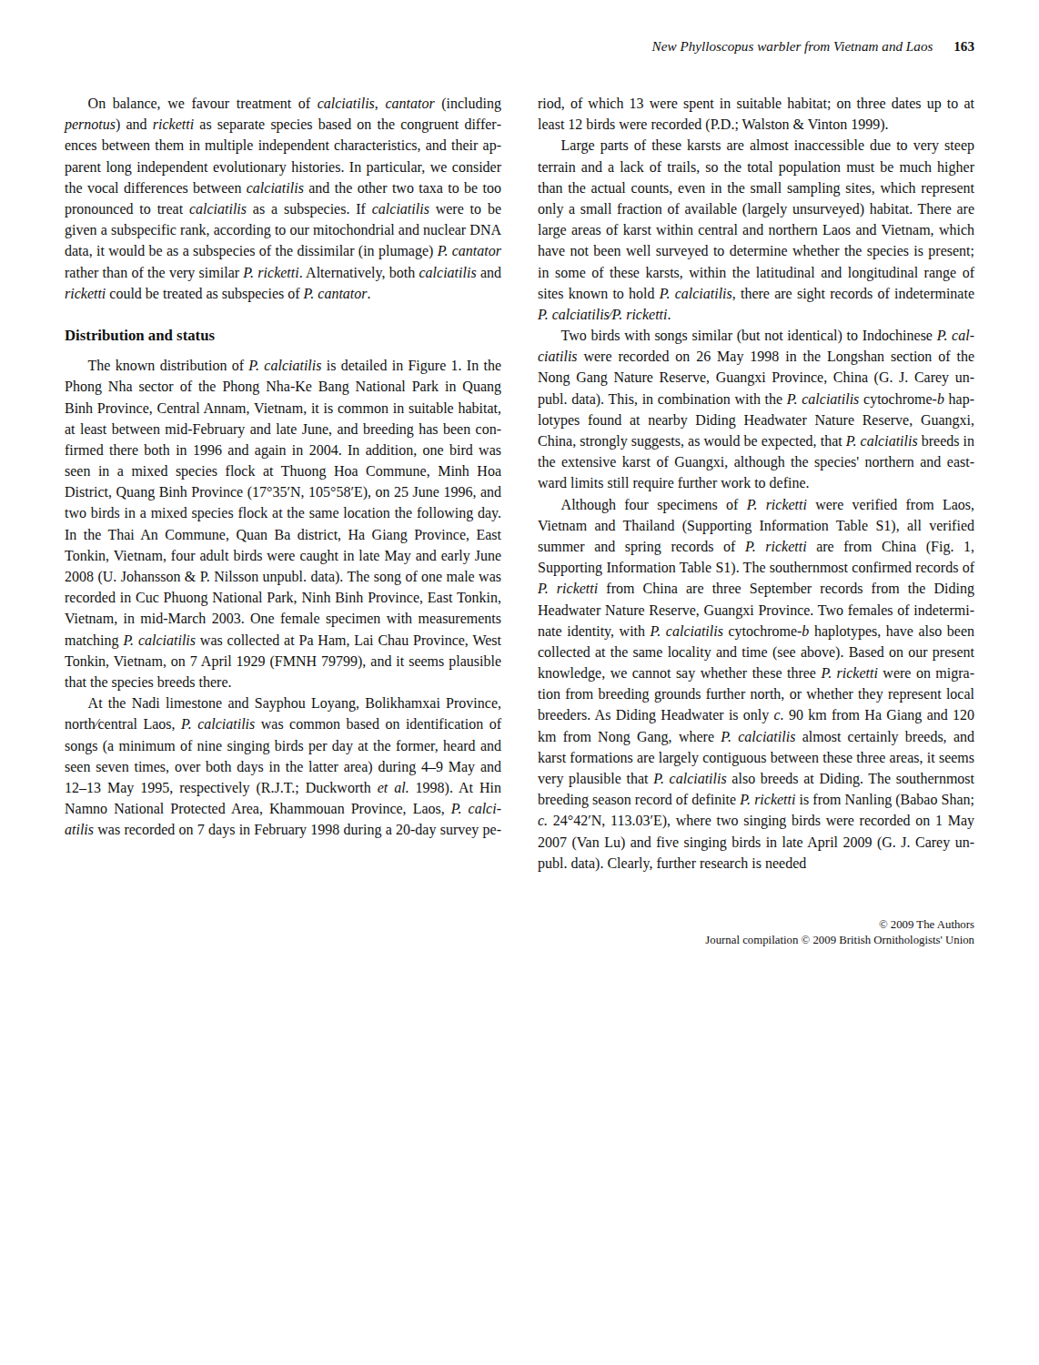New Phylloscopus warbler from Vietnam and Laos 163
On balance, we favour treatment of calciatilis, cantator (including pernotus) and ricketti as separate species based on the congruent differences between them in multiple independent characteristics, and their apparent long independent evolutionary histories. In particular, we consider the vocal differences between calciatilis and the other two taxa to be too pronounced to treat calciatilis as a subspecies. If calciatilis were to be given a subspecific rank, according to our mitochondrial and nuclear DNA data, it would be as a subspecies of the dissimilar (in plumage) P. cantator rather than of the very similar P. ricketti. Alternatively, both calciatilis and ricketti could be treated as subspecies of P. cantator.
Distribution and status
The known distribution of P. calciatilis is detailed in Figure 1. In the Phong Nha sector of the Phong Nha-Ke Bang National Park in Quang Binh Province, Central Annam, Vietnam, it is common in suitable habitat, at least between mid-February and late June, and breeding has been confirmed there both in 1996 and again in 2004. In addition, one bird was seen in a mixed species flock at Thuong Hoa Commune, Minh Hoa District, Quang Binh Province (17°35′N, 105°58′E), on 25 June 1996, and two birds in a mixed species flock at the same location the following day. In the Thai An Commune, Quan Ba district, Ha Giang Province, East Tonkin, Vietnam, four adult birds were caught in late May and early June 2008 (U. Johansson & P. Nilsson unpubl. data). The song of one male was recorded in Cuc Phuong National Park, Ninh Binh Province, East Tonkin, Vietnam, in mid-March 2003. One female specimen with measurements matching P. calciatilis was collected at Pa Ham, Lai Chau Province, West Tonkin, Vietnam, on 7 April 1929 (FMNH 79799), and it seems plausible that the species breeds there.
At the Nadi limestone and Sayphou Loyang, Bolikhamxai Province, north⁄central Laos, P. calciatilis was common based on identification of songs (a minimum of nine singing birds per day at the former, heard and seen seven times, over both days in the latter area) during 4–9 May and 12–13 May 1995, respectively (R.J.T.; Duckworth et al. 1998). At Hin Namno National Protected Area, Khammouan Province, Laos, P. calciatilis was recorded on 7 days in February 1998 during a 20-day survey period, of which 13 were spent in suitable habitat; on three dates up to at least 12 birds were recorded (P.D.; Walston & Vinton 1999).
Large parts of these karsts are almost inaccessible due to very steep terrain and a lack of trails, so the total population must be much higher than the actual counts, even in the small sampling sites, which represent only a small fraction of available (largely unsurveyed) habitat. There are large areas of karst within central and northern Laos and Vietnam, which have not been well surveyed to determine whether the species is present; in some of these karsts, within the latitudinal and longitudinal range of sites known to hold P. calciatilis, there are sight records of indeterminate P. calciatilis⁄P. ricketti.
Two birds with songs similar (but not identical) to Indochinese P. calciatilis were recorded on 26 May 1998 in the Longshan section of the Nong Gang Nature Reserve, Guangxi Province, China (G. J. Carey unpubl. data). This, in combination with the P. calciatilis cytochrome-b haplotypes found at nearby Diding Headwater Nature Reserve, Guangxi, China, strongly suggests, as would be expected, that P. calciatilis breeds in the extensive karst of Guangxi, although the species' northern and eastward limits still require further work to define.
Although four specimens of P. ricketti were verified from Laos, Vietnam and Thailand (Supporting Information Table S1), all verified summer and spring records of P. ricketti are from China (Fig. 1, Supporting Information Table S1). The southernmost confirmed records of P. ricketti from China are three September records from the Diding Headwater Nature Reserve, Guangxi Province. Two females of indeterminate identity, with P. calciatilis cytochrome-b haplotypes, have also been collected at the same locality and time (see above). Based on our present knowledge, we cannot say whether these three P. ricketti were on migration from breeding grounds further north, or whether they represent local breeders. As Diding Headwater is only c. 90 km from Ha Giang and 120 km from Nong Gang, where P. calciatilis almost certainly breeds, and karst formations are largely contiguous between these three areas, it seems very plausible that P. calciatilis also breeds at Diding. The southernmost breeding season record of definite P. ricketti is from Nanling (Babao Shan; c. 24°42′N, 113.03′E), where two singing birds were recorded on 1 May 2007 (Van Lu) and five singing birds in late April 2009 (G. J. Carey unpubl. data). Clearly, further research is needed
© 2009 The Authors
Journal compilation © 2009 British Ornithologists' Union